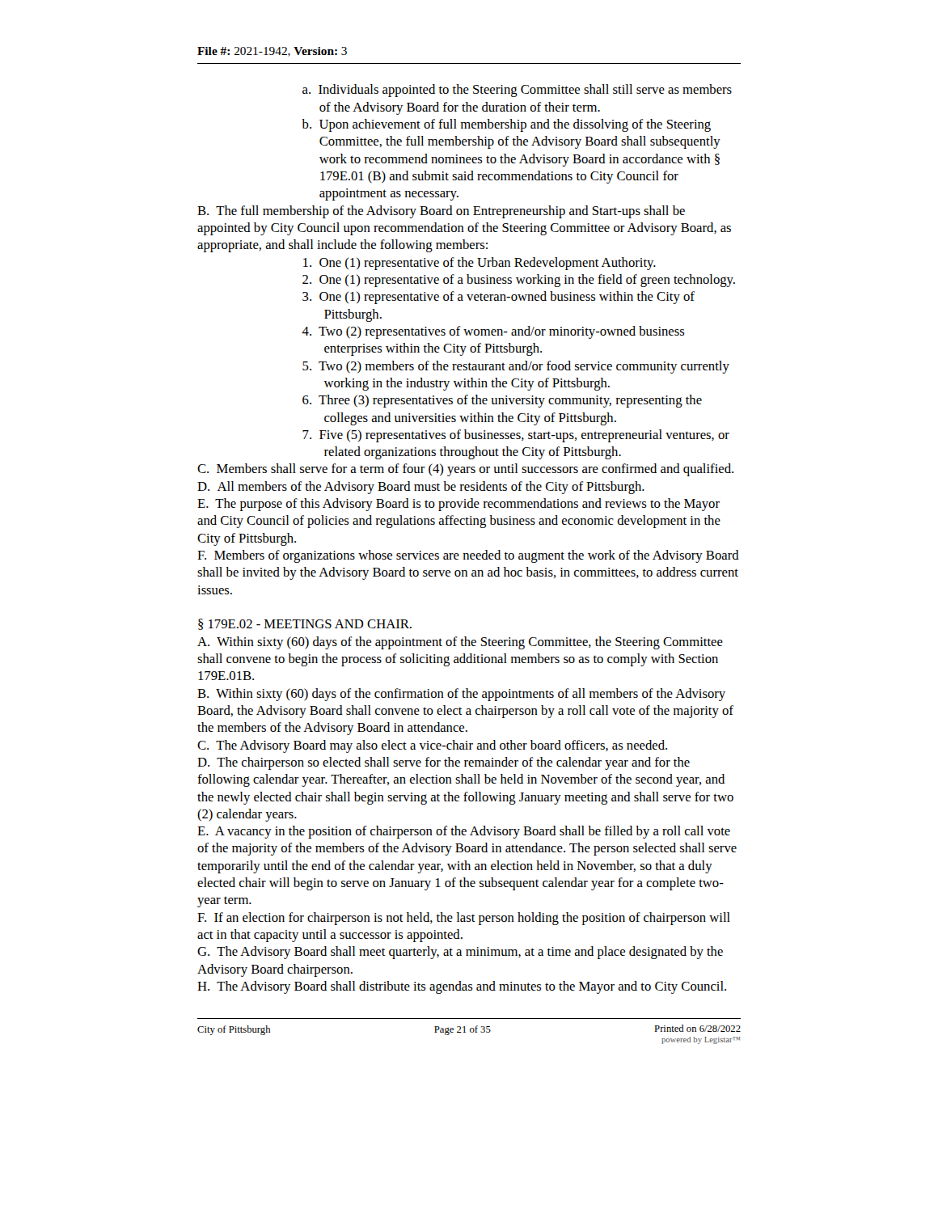File #: 2021-1942, Version: 3
a. Individuals appointed to the Steering Committee shall still serve as members of the Advisory Board for the duration of their term.
b. Upon achievement of full membership and the dissolving of the Steering Committee, the full membership of the Advisory Board shall subsequently work to recommend nominees to the Advisory Board in accordance with § 179E.01 (B) and submit said recommendations to City Council for appointment as necessary.
B. The full membership of the Advisory Board on Entrepreneurship and Start-ups shall be appointed by City Council upon recommendation of the Steering Committee or Advisory Board, as appropriate, and shall include the following members:
1. One (1) representative of the Urban Redevelopment Authority.
2. One (1) representative of a business working in the field of green technology.
3. One (1) representative of a veteran-owned business within the City of Pittsburgh.
4. Two (2) representatives of women- and/or minority-owned business enterprises within the City of Pittsburgh.
5. Two (2) members of the restaurant and/or food service community currently working in the industry within the City of Pittsburgh.
6. Three (3) representatives of the university community, representing the colleges and universities within the City of Pittsburgh.
7. Five (5) representatives of businesses, start-ups, entrepreneurial ventures, or related organizations throughout the City of Pittsburgh.
C. Members shall serve for a term of four (4) years or until successors are confirmed and qualified.
D. All members of the Advisory Board must be residents of the City of Pittsburgh.
E. The purpose of this Advisory Board is to provide recommendations and reviews to the Mayor and City Council of policies and regulations affecting business and economic development in the City of Pittsburgh.
F. Members of organizations whose services are needed to augment the work of the Advisory Board shall be invited by the Advisory Board to serve on an ad hoc basis, in committees, to address current issues.
§ 179E.02 - MEETINGS AND CHAIR.
A. Within sixty (60) days of the appointment of the Steering Committee, the Steering Committee shall convene to begin the process of soliciting additional members so as to comply with Section 179E.01B.
B. Within sixty (60) days of the confirmation of the appointments of all members of the Advisory Board, the Advisory Board shall convene to elect a chairperson by a roll call vote of the majority of the members of the Advisory Board in attendance.
C. The Advisory Board may also elect a vice-chair and other board officers, as needed.
D. The chairperson so elected shall serve for the remainder of the calendar year and for the following calendar year. Thereafter, an election shall be held in November of the second year, and the newly elected chair shall begin serving at the following January meeting and shall serve for two (2) calendar years.
E. A vacancy in the position of chairperson of the Advisory Board shall be filled by a roll call vote of the majority of the members of the Advisory Board in attendance. The person selected shall serve temporarily until the end of the calendar year, with an election held in November, so that a duly elected chair will begin to serve on January 1 of the subsequent calendar year for a complete two-year term.
F. If an election for chairperson is not held, the last person holding the position of chairperson will act in that capacity until a successor is appointed.
G. The Advisory Board shall meet quarterly, at a minimum, at a time and place designated by the Advisory Board chairperson.
H. The Advisory Board shall distribute its agendas and minutes to the Mayor and to City Council.
City of Pittsburgh
Page 21 of 35
Printed on 6/28/2022 powered by Legistar™